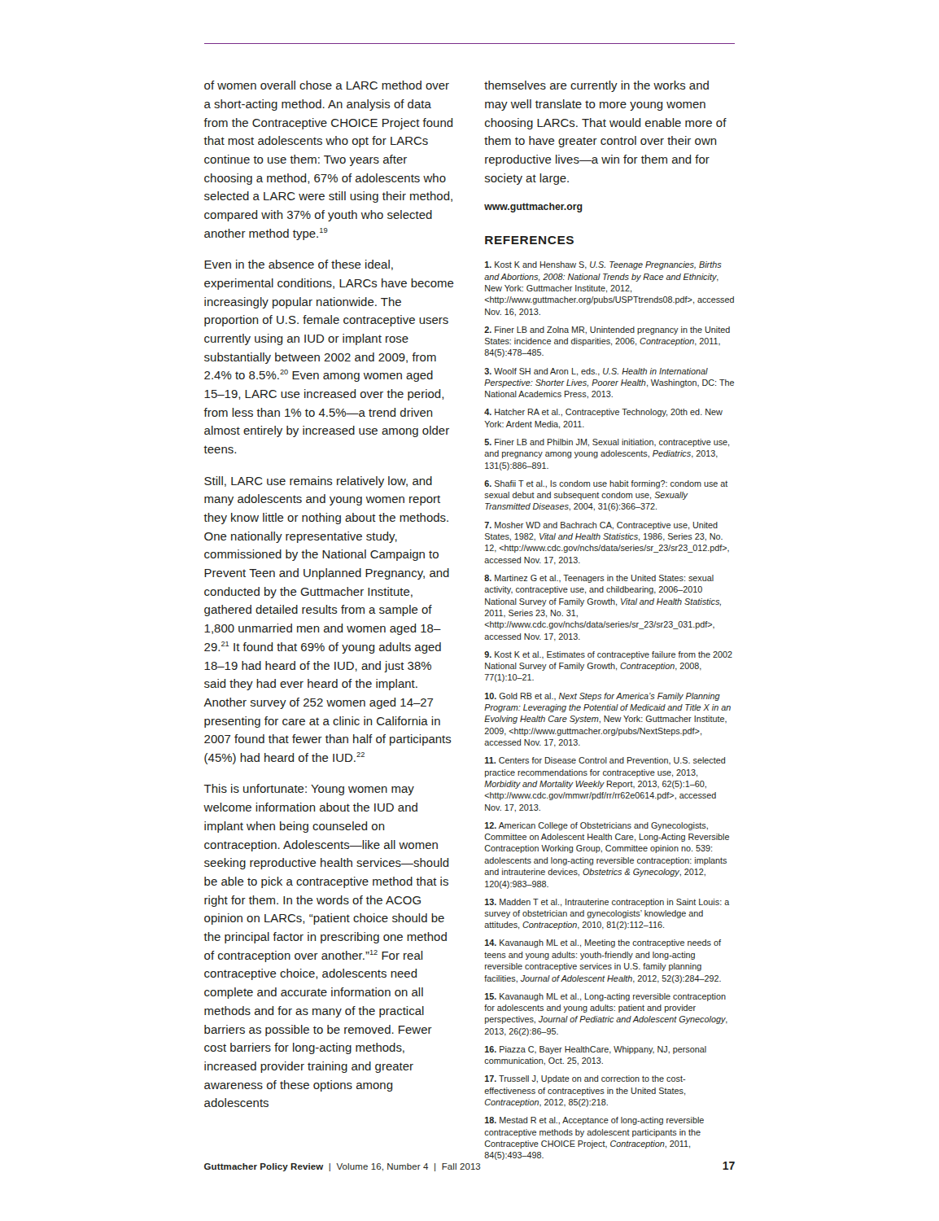of women overall chose a LARC method over a short-acting method. An analysis of data from the Contraceptive CHOICE Project found that most adolescents who opt for LARCs continue to use them: Two years after choosing a method, 67% of adolescents who selected a LARC were still using their method, compared with 37% of youth who selected another method type.19
Even in the absence of these ideal, experimental conditions, LARCs have become increasingly popular nationwide. The proportion of U.S. female contraceptive users currently using an IUD or implant rose substantially between 2002 and 2009, from 2.4% to 8.5%.20 Even among women aged 15–19, LARC use increased over the period, from less than 1% to 4.5%—a trend driven almost entirely by increased use among older teens.
Still, LARC use remains relatively low, and many adolescents and young women report they know little or nothing about the methods. One nationally representative study, commissioned by the National Campaign to Prevent Teen and Unplanned Pregnancy, and conducted by the Guttmacher Institute, gathered detailed results from a sample of 1,800 unmarried men and women aged 18–29.21 It found that 69% of young adults aged 18–19 had heard of the IUD, and just 38% said they had ever heard of the implant. Another survey of 252 women aged 14–27 presenting for care at a clinic in California in 2007 found that fewer than half of participants (45%) had heard of the IUD.22
This is unfortunate: Young women may welcome information about the IUD and implant when being counseled on contraception. Adolescents—like all women seeking reproductive health services—should be able to pick a contraceptive method that is right for them. In the words of the ACOG opinion on LARCs, “patient choice should be the principal factor in prescribing one method of contraception over another.”12 For real contraceptive choice, adolescents need complete and accurate information on all methods and for as many of the practical barriers as possible to be removed. Fewer cost barriers for long-acting methods, increased provider training and greater awareness of these options among adolescents
themselves are currently in the works and may well translate to more young women choosing LARCs. That would enable more of them to have greater control over their own reproductive lives—a win for them and for society at large.
www.guttmacher.org
REFERENCES
1. Kost K and Henshaw S, U.S. Teenage Pregnancies, Births and Abortions, 2008: National Trends by Race and Ethnicity, New York: Guttmacher Institute, 2012, <http://www.guttmacher.org/pubs/USPTtrends08.pdf>, accessed Nov. 16, 2013.
2. Finer LB and Zolna MR, Unintended pregnancy in the United States: incidence and disparities, 2006, Contraception, 2011, 84(5):478–485.
3. Woolf SH and Aron L, eds., U.S. Health in International Perspective: Shorter Lives, Poorer Health, Washington, DC: The National Academics Press, 2013.
4. Hatcher RA et al., Contraceptive Technology, 20th ed. New York: Ardent Media, 2011.
5. Finer LB and Philbin JM, Sexual initiation, contraceptive use, and pregnancy among young adolescents, Pediatrics, 2013, 131(5):886–891.
6. Shafii T et al., Is condom use habit forming?: condom use at sexual debut and subsequent condom use, Sexually Transmitted Diseases, 2004, 31(6):366–372.
7. Mosher WD and Bachrach CA, Contraceptive use, United States, 1982, Vital and Health Statistics, 1986, Series 23, No. 12, <http://www.cdc.gov/nchs/data/series/sr_23/sr23_012.pdf>, accessed Nov. 17, 2013.
8. Martinez G et al., Teenagers in the United States: sexual activity, contraceptive use, and childbearing, 2006–2010 National Survey of Family Growth, Vital and Health Statistics, 2011, Series 23, No. 31, <http://www.cdc.gov/nchs/data/series/sr_23/sr23_031.pdf>, accessed Nov. 17, 2013.
9. Kost K et al., Estimates of contraceptive failure from the 2002 National Survey of Family Growth, Contraception, 2008, 77(1):10–21.
10. Gold RB et al., Next Steps for America’s Family Planning Program: Leveraging the Potential of Medicaid and Title X in an Evolving Health Care System, New York: Guttmacher Institute, 2009, <http://www.guttmacher.org/pubs/NextSteps.pdf>, accessed Nov. 17, 2013.
11. Centers for Disease Control and Prevention, U.S. selected practice recommendations for contraceptive use, 2013, Morbidity and Mortality Weekly Report, 2013, 62(5):1–60, <http://www.cdc.gov/mmwr/pdf/rr/rr62e0614.pdf>, accessed Nov. 17, 2013.
12. American College of Obstetricians and Gynecologists, Committee on Adolescent Health Care, Long-Acting Reversible Contraception Working Group, Committee opinion no. 539: adolescents and long-acting reversible contraception: implants and intrauterine devices, Obstetrics & Gynecology, 2012, 120(4):983–988.
13. Madden T et al., Intrauterine contraception in Saint Louis: a survey of obstetrician and gynecologists’ knowledge and attitudes, Contraception, 2010, 81(2):112–116.
14. Kavanaugh ML et al., Meeting the contraceptive needs of teens and young adults: youth-friendly and long-acting reversible contraceptive services in U.S. family planning facilities, Journal of Adolescent Health, 2012, 52(3):284–292.
15. Kavanaugh ML et al., Long-acting reversible contraception for adolescents and young adults: patient and provider perspectives, Journal of Pediatric and Adolescent Gynecology, 2013, 26(2):86–95.
16. Piazza C, Bayer HealthCare, Whippany, NJ, personal communication, Oct. 25, 2013.
17. Trussell J, Update on and correction to the cost-effectiveness of contraceptives in the United States, Contraception, 2012, 85(2):218.
18. Mestad R et al., Acceptance of long-acting reversible contraceptive methods by adolescent participants in the Contraceptive CHOICE Project, Contraception, 2011, 84(5):493–498.
Guttmacher Policy Review | Volume 16, Number 4 | Fall 2013
17